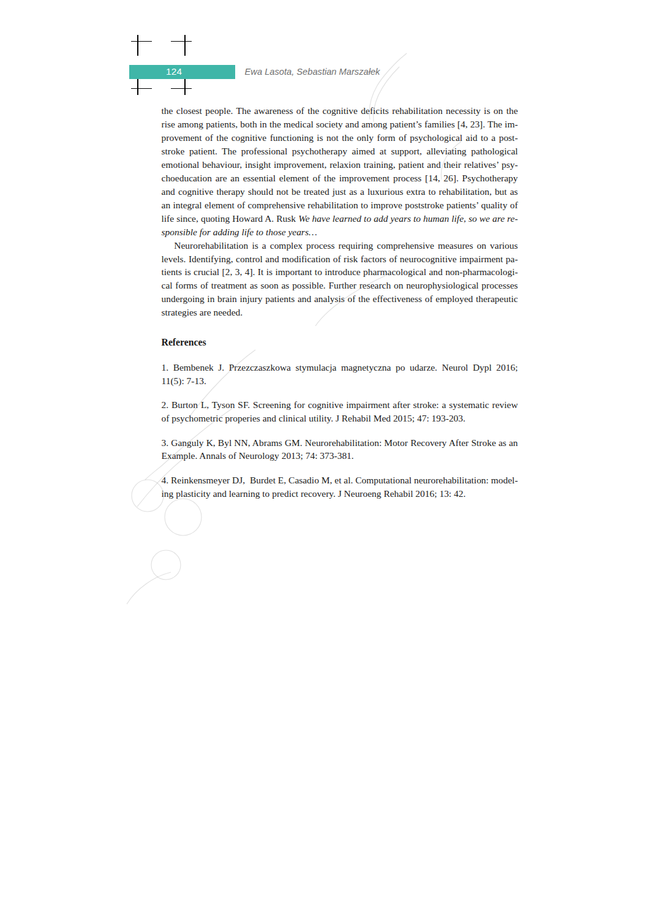124
Ewa Lasota, Sebastian Marszałek
the closest people. The awareness of the cognitive deficits rehabilitation necessity is on the rise among patients, both in the medical society and among patient’s families [4, 23]. The improvement of the cognitive functioning is not the only form of psychological aid to a poststroke patient. The professional psychotherapy aimed at support, alleviating pathological emotional behaviour, insight improvement, relaxion training, patient and their relatives’ psychoeducation are an essential element of the improvement process [14, 26]. Psychotherapy and cognitive therapy should not be treated just as a luxurious extra to rehabilitation, but as an integral element of comprehensive rehabilitation to improve poststroke patients’ quality of life since, quoting Howard A. Rusk We have learned to add years to human life, so we are responsible for adding life to those years…
Neurorehabilitation is a complex process requiring comprehensive measures on various levels. Identifying, control and modification of risk factors of neurocognitive impairment patients is crucial [2, 3, 4]. It is important to introduce pharmacological and non-pharmacological forms of treatment as soon as possible. Further research on neurophysiological processes undergoing in brain injury patients and analysis of the effectiveness of employed therapeutic strategies are needed.
References
1. Bembenek J. Przezczaszkowa stymulacja magnetyczna po udarze. Neurol Dypl 2016; 11(5): 7-13.
2. Burton L, Tyson SF. Screening for cognitive impairment after stroke: a systematic review of psychometric properies and clinical utility. J Rehabil Med 2015; 47: 193-203.
3. Ganguly K, Byl NN, Abrams GM. Neurorehabilitation: Motor Recovery After Stroke as an Example. Annals of Neurology 2013; 74: 373-381.
4. Reinkensmeyer DJ, Burdet E, Casadio M, et al. Computational neurorehabilitation: modeling plasticity and learning to predict recovery. J Neuroeng Rehabil 2016; 13: 42.